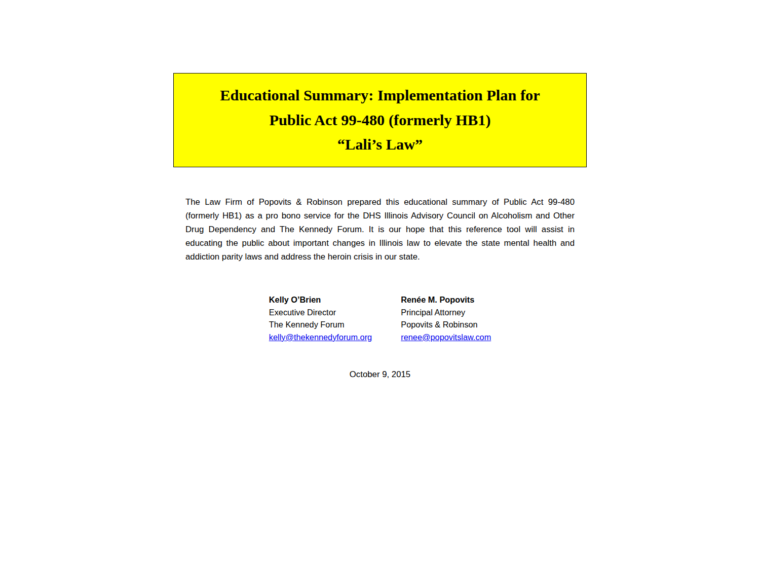Educational Summary: Implementation Plan for Public Act 99-480 (formerly HB1) “Lali’s Law”
The Law Firm of Popovits & Robinson prepared this educational summary of Public Act 99-480 (formerly HB1) as a pro bono service for the DHS Illinois Advisory Council on Alcoholism and Other Drug Dependency and The Kennedy Forum. It is our hope that this reference tool will assist in educating the public about important changes in Illinois law to elevate the state mental health and addiction parity laws and address the heroin crisis in our state.
Kelly O’Brien
Executive Director
The Kennedy Forum
kelly@thekennedyforum.org
Renée M. Popovits
Principal Attorney
Popovits & Robinson
renee@popovitslaw.com
October 9, 2015